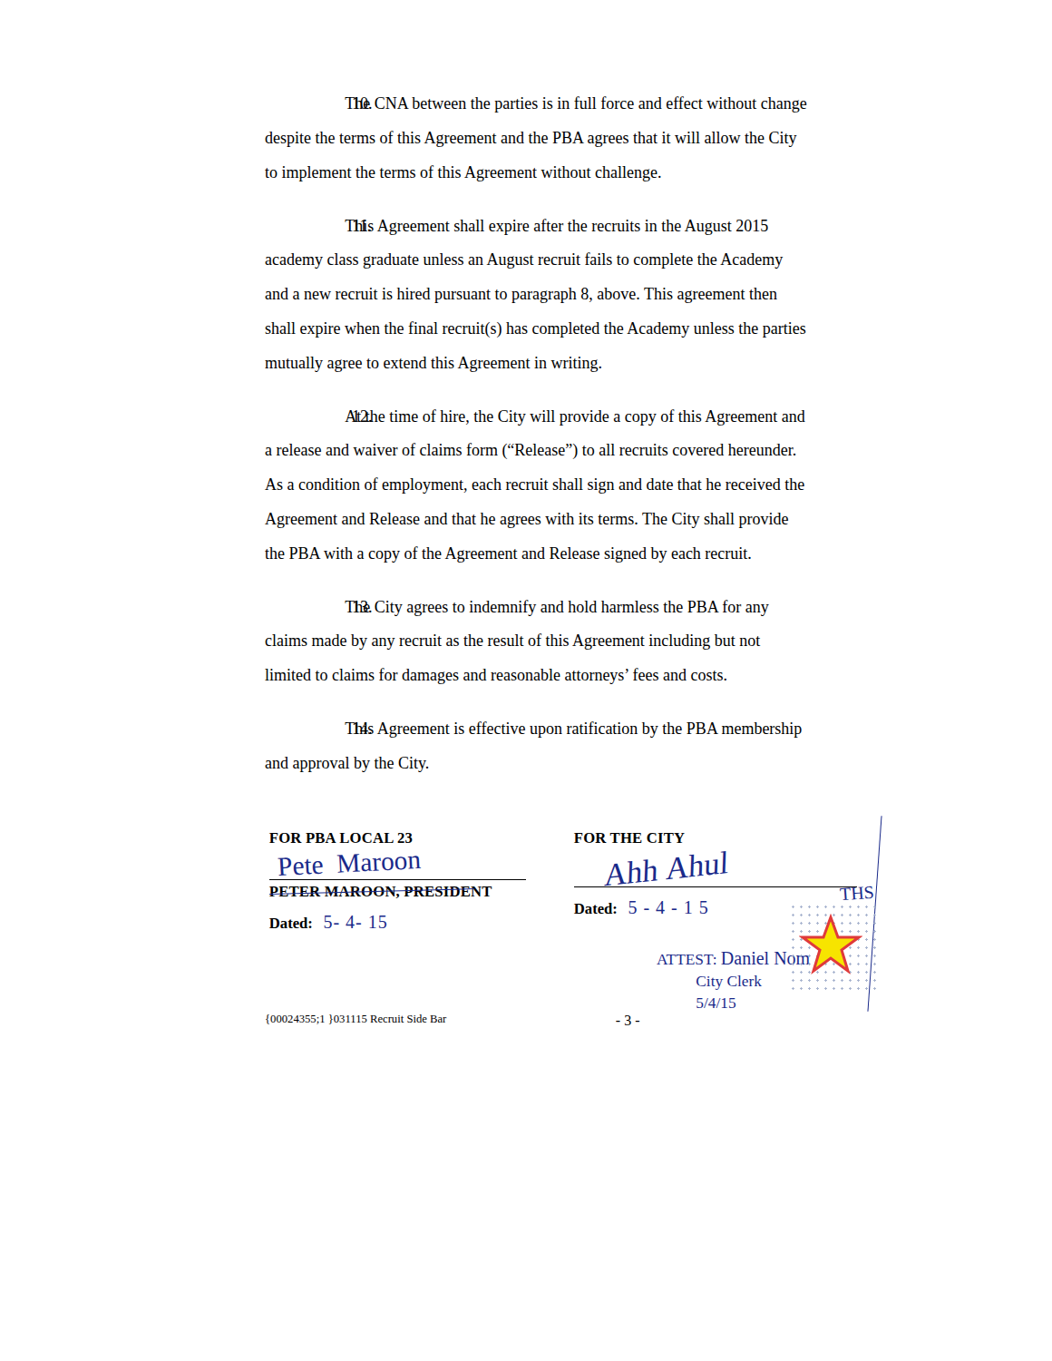10. The CNA between the parties is in full force and effect without change despite the terms of this Agreement and the PBA agrees that it will allow the City to implement the terms of this Agreement without challenge.
11. This Agreement shall expire after the recruits in the August 2015 academy class graduate unless an August recruit fails to complete the Academy and a new recruit is hired pursuant to paragraph 8, above. This agreement then shall expire when the final recruit(s) has completed the Academy unless the parties mutually agree to extend this Agreement in writing.
12. At the time of hire, the City will provide a copy of this Agreement and a release and waiver of claims form (“Release”) to all recruits covered hereunder. As a condition of employment, each recruit shall sign and date that he received the Agreement and Release and that he agrees with its terms. The City shall provide the PBA with a copy of the Agreement and Release signed by each recruit.
13. The City agrees to indemnify and hold harmless the PBA for any claims made by any recruit as the result of this Agreement including but not limited to claims for damages and reasonable attorneys’ fees and costs.
14. This Agreement is effective upon ratification by the PBA membership and approval by the City.
FOR PBA LOCAL 23
Pete Maroon
PETER MAROON, PRESIDENT
Dated:5- 4- 15
FOR THE CITY
Ahh Ahul
Dated:5 - 4 - 1 5
THS
ATTEST: Daniel Nom
City Clerk
5/4/15
{00024355;1 }031115 Recruit Side Bar
- 3 -